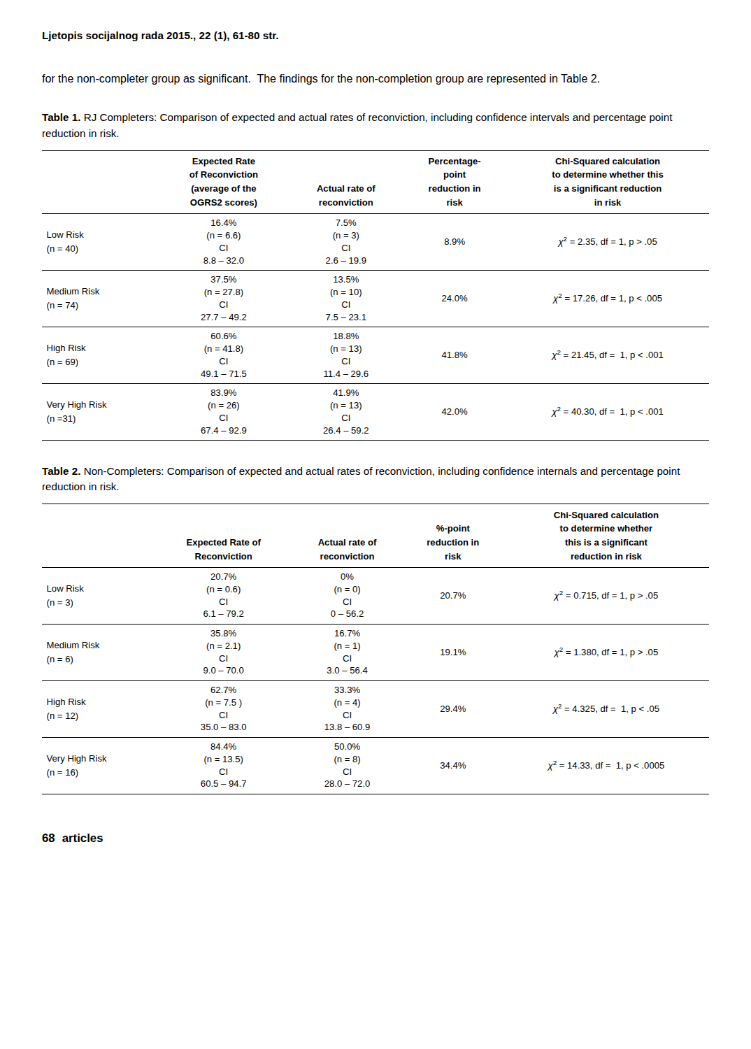Ljetopis socijalnog rada 2015., 22 (1), 61-80 str.
for the non-completer group as significant. The findings for the non-completion group are represented in Table 2.
Table 1. RJ Completers: Comparison of expected and actual rates of reconviction, including confidence intervals and percentage point reduction in risk.
| | Expected Rate of Reconviction (average of the OGRS2 scores) | Actual rate of reconviction | Percentage- point reduction in risk | Chi-Squared calculation to determine whether this is a significant reduction in risk |
| --- | --- | --- | --- | --- |
| Low Risk (n = 40) | 16.4% (n = 6.6) CI 8.8 – 32.0 | 7.5% (n = 3) CI 2.6 – 19.9 | 8.9% | χ 2 = 2.35, df = 1, p > .05 |
| Medium Risk (n = 74) | 37.5% (n = 27.8) CI 27.7 – 49.2 | 13.5% (n = 10) CI 7.5 – 23.1 | 24.0% | χ 2 = 17.26, df = 1, p < .005 |
| High Risk (n = 69) | 60.6% (n = 41.8) CI 49.1 – 71.5 | 18.8% (n = 13) CI 11.4 – 29.6 | 41.8% | χ 2 = 21.45, df = 1, p < .001 |
| Very High Risk (n =31) | 83.9% (n = 26) CI 67.4 – 92.9 | 41.9% (n = 13) CI 26.4 – 59.2 | 42.0% | χ 2 = 40.30, df = 1, p < .001 |
Table 2. Non-Completers: Comparison of expected and actual rates of reconviction, including confidence internals and percentage point reduction in risk.
| | Expected Rate of Reconviction | Actual rate of reconviction | %-point reduction in risk | Chi-Squared calculation to determine whether this is a significant reduction in risk |
| --- | --- | --- | --- | --- |
| Low Risk (n = 3) | 20.7% (n = 0.6) CI 6.1 – 79.2 | 0% (n = 0) CI 0 – 56.2 | 20.7% | χ 2 = 0.715, df = 1, p > .05 |
| Medium Risk (n = 6) | 35.8% (n = 2.1) CI 9.0 – 70.0 | 16.7% (n = 1) CI 3.0 – 56.4 | 19.1% | χ 2 = 1.380, df = 1, p > .05 |
| High Risk (n = 12) | 62.7% (n = 7.5 ) CI 35.0 – 83.0 | 33.3% (n = 4) CI 13.8 – 60.9 | 29.4% | χ 2 = 4.325, df = 1, p < .05 |
| Very High Risk (n = 16) | 84.4% (n = 13.5) CI 60.5 – 94.7 | 50.0% (n = 8) CI 28.0 – 72.0 | 34.4% | χ 2 = 14.33, df = 1, p < .0005 |
68articles